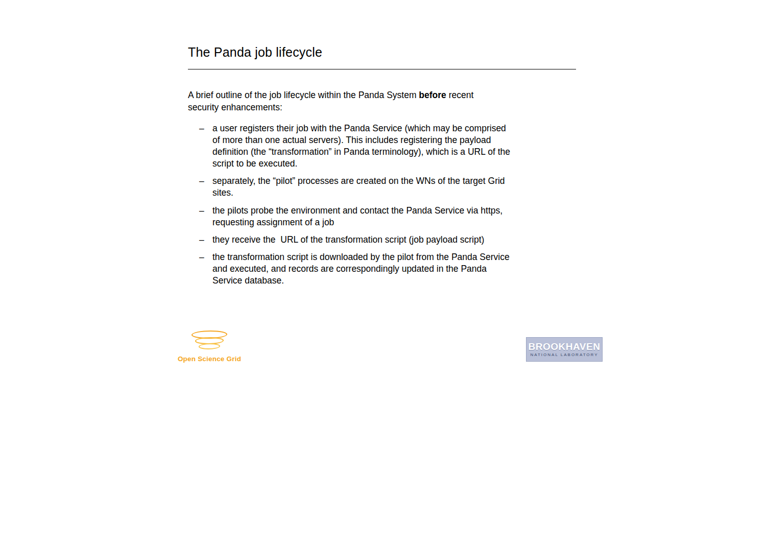The Panda job lifecycle
A brief outline of the job lifecycle within the Panda System before recent security enhancements:
a user registers their job with the Panda Service (which may be comprised of more than one actual servers). This includes registering the payload definition (the “transformation” in Panda terminology), which is a URL of the script to be executed.
separately, the “pilot” processes are created on the WNs of the target Grid sites.
the pilots probe the environment and contact the Panda Service via https, requesting assignment of a job
they receive the URL of the transformation script (job payload script)
the transformation script is downloaded by the pilot from the Panda Service and executed, and records are correspondingly updated in the Panda Service database.
Open Science Grid
BROOKHAVEN
NATIONAL LABORATORY